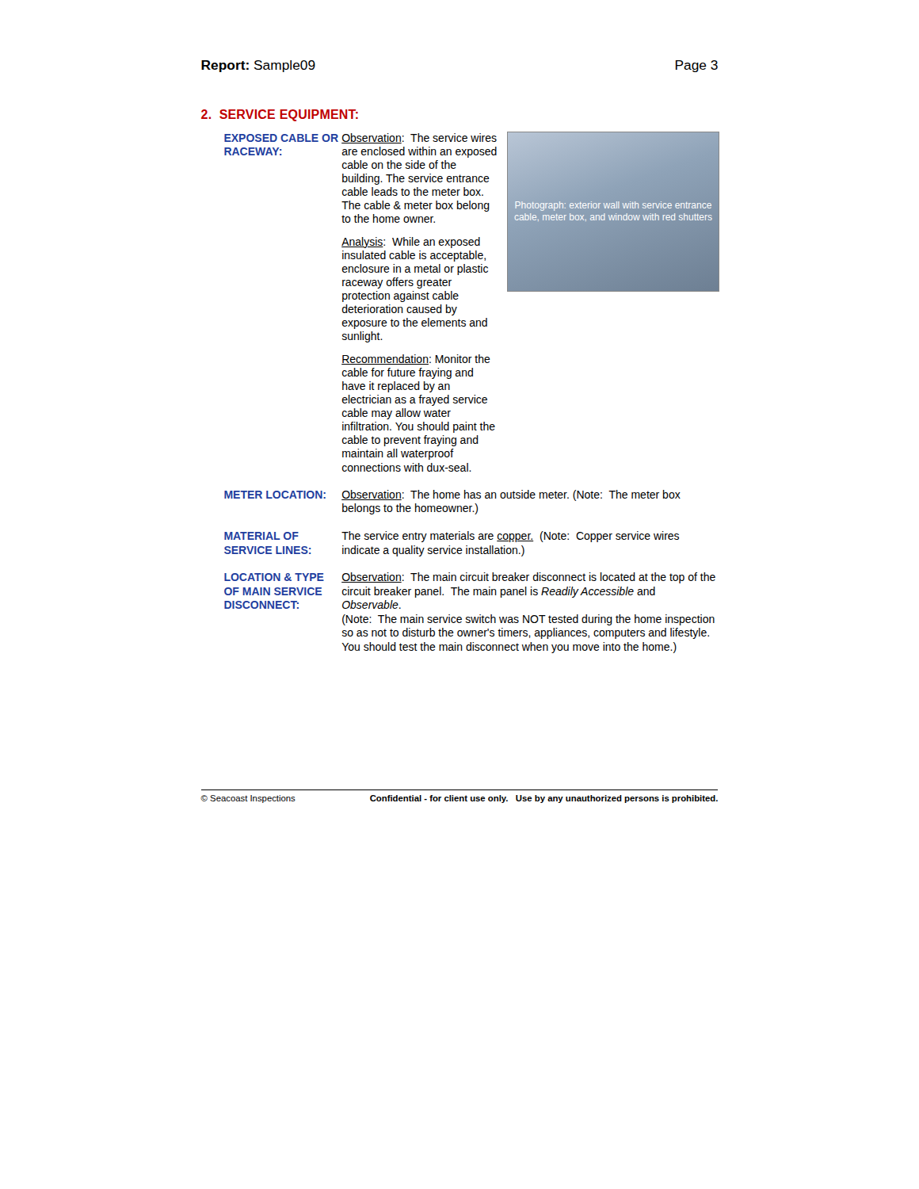Report: Sample09
Page 3
2. SERVICE EQUIPMENT:
EXPOSED CABLE OR RACEWAY:
Observation: The service wires are enclosed within an exposed cable on the side of the building. The service entrance cable leads to the meter box. The cable & meter box belong to the home owner.
Analysis: While an exposed insulated cable is acceptable, enclosure in a metal or plastic raceway offers greater protection against cable deterioration caused by exposure to the elements and sunlight.
Recommendation: Monitor the cable for future fraying and have it replaced by an electrician as a frayed service cable may allow water infiltration. You should paint the cable to prevent fraying and maintain all waterproof connections with dux-seal.
Photograph: exterior wall with service entrance cable, meter box, and window with red shutters
METER LOCATION:
Observation: The home has an outside meter. (Note: The meter box belongs to the homeowner.)
MATERIAL OF SERVICE LINES:
The service entry materials are copper. (Note: Copper service wires indicate a quality service installation.)
LOCATION & TYPE OF MAIN SERVICE DISCONNECT:
Observation: The main circuit breaker disconnect is located at the top of the circuit breaker panel. The main panel is Readily Accessible and Observable.
(Note: The main service switch was NOT tested during the home inspection so as not to disturb the owner's timers, appliances, computers and lifestyle. You should test the main disconnect when you move into the home.)
© Seacoast Inspections
Confidential - for client use only. Use by any unauthorized persons is prohibited.